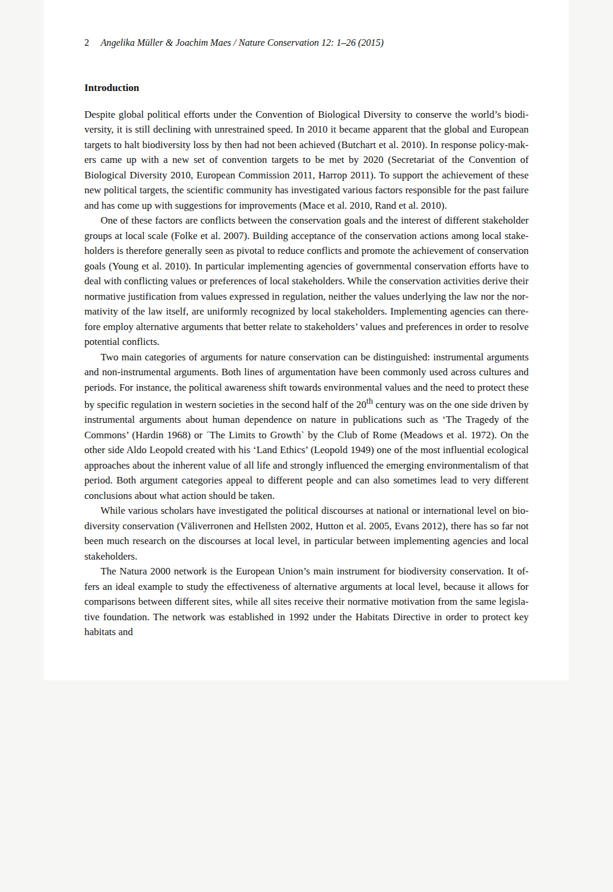2 Angelika Müller & Joachim Maes / Nature Conservation 12: 1–26 (2015)
Introduction
Despite global political efforts under the Convention of Biological Diversity to conserve the world’s biodiversity, it is still declining with unrestrained speed. In 2010 it became apparent that the global and European targets to halt biodiversity loss by then had not been achieved (Butchart et al. 2010). In response policy-makers came up with a new set of convention targets to be met by 2020 (Secretariat of the Convention of Biological Diversity 2010, European Commission 2011, Harrop 2011). To support the achievement of these new political targets, the scientific community has investigated various factors responsible for the past failure and has come up with suggestions for improvements (Mace et al. 2010, Rand et al. 2010).
One of these factors are conflicts between the conservation goals and the interest of different stakeholder groups at local scale (Folke et al. 2007). Building acceptance of the conservation actions among local stakeholders is therefore generally seen as pivotal to reduce conflicts and promote the achievement of conservation goals (Young et al. 2010). In particular implementing agencies of governmental conservation efforts have to deal with conflicting values or preferences of local stakeholders. While the conservation activities derive their normative justification from values expressed in regulation, neither the values underlying the law nor the normativity of the law itself, are uniformly recognized by local stakeholders. Implementing agencies can therefore employ alternative arguments that better relate to stakeholders’ values and preferences in order to resolve potential conflicts.
Two main categories of arguments for nature conservation can be distinguished: instrumental arguments and non-instrumental arguments. Both lines of argumentation have been commonly used across cultures and periods. For instance, the political awareness shift towards environmental values and the need to protect these by specific regulation in western societies in the second half of the 20th century was on the one side driven by instrumental arguments about human dependence on nature in publications such as ‘The Tragedy of the Commons’ (Hardin 1968) or ´The Limits to Growth` by the Club of Rome (Meadows et al. 1972). On the other side Aldo Leopold created with his ‘Land Ethics’ (Leopold 1949) one of the most influential ecological approaches about the inherent value of all life and strongly influenced the emerging environmentalism of that period. Both argument categories appeal to different people and can also sometimes lead to very different conclusions about what action should be taken.
While various scholars have investigated the political discourses at national or international level on biodiversity conservation (Väliverronen and Hellsten 2002, Hutton et al. 2005, Evans 2012), there has so far not been much research on the discourses at local level, in particular between implementing agencies and local stakeholders.
The Natura 2000 network is the European Union’s main instrument for biodiversity conservation. It offers an ideal example to study the effectiveness of alternative arguments at local level, because it allows for comparisons between different sites, while all sites receive their normative motivation from the same legislative foundation. The network was established in 1992 under the Habitats Directive in order to protect key habitats and